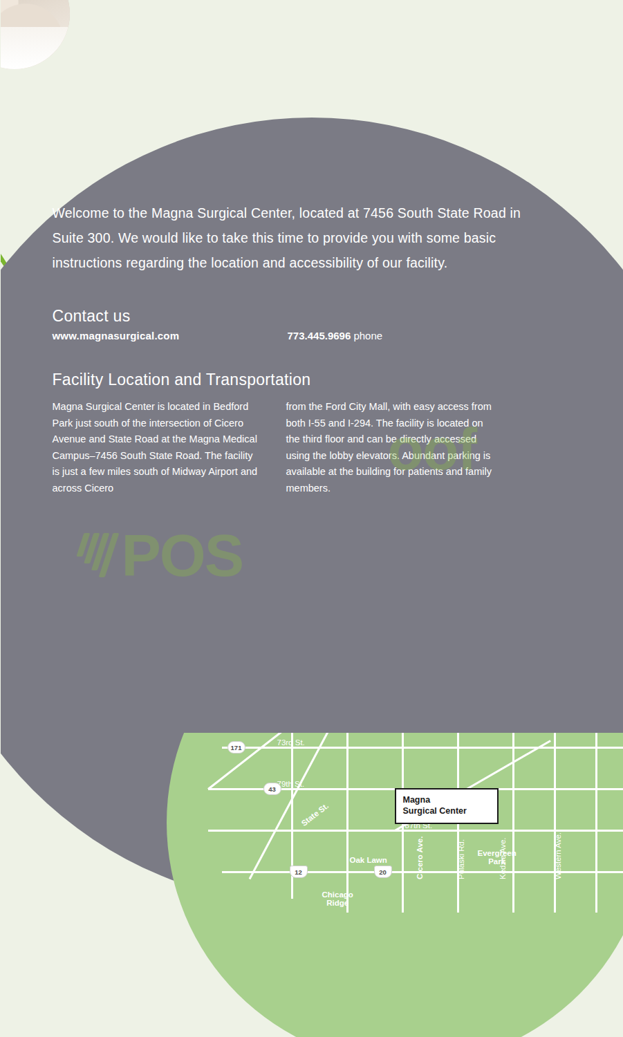oof
POS
Welcome to the Magna Surgical Center, located at 7456 South State Road in Suite 300. We would like to take this time to provide you with some basic instructions regarding the location and accessibility of our facility.
Contact us
www.magnasurgical.com 773.445.9696 phone
Facility Location and Transportation
Magna Surgical Center is located in Bedford Park just south of the intersection of Cicero Avenue and State Road at the Magna Medical Campus–7456 South State Road. The facility is just a few miles south of Midway Airport and across Cicero
from the Ford City Mall, with easy access from both I-55 and I-294. The facility is located on the third floor and can be directly accessed using the lobby elevators. Abundant parking is available at the building for patients and family members.
Chicago
Midway
Airport
59th St..
63rd St.
65th St.
Marquette Rd.
Bedford Park
73rd St.
79th St.
87th St.
Oak Lawn
Evergreen
Park
Chicago
Ridge
Cicero Ave.
Pulaski Rd.
Kedzie Ave.
Western Ave.
State St.
171
43
12
20
Magna
Surgical Center